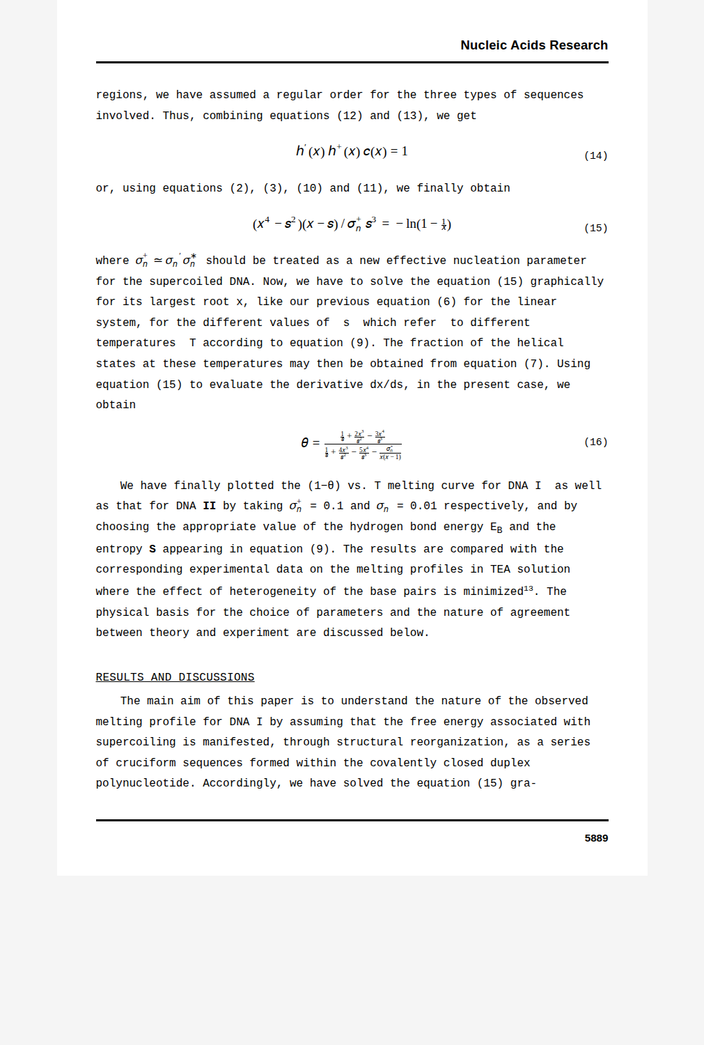Nucleic Acids Research
regions, we have assumed a regular order for the three types of sequences involved. Thus, combining equations (12) and (13), we get
h′ (x) h+ (x) c(x) = 1 (14)
or, using equations (2), (3), (10) and (11), we finally obtain
(x4−s2) (x−s) / σn+ s3 = −ln ( 1− 1x ) (15)
where σn+ ≃ σn′ σn∗ should be treated as a new effective nucleation parameter for the supercoiled DNA. Now, we have to solve the equation (15) graphically for its largest root x, like our previous equation (6) for the linear system, for the different values of s which refer to different temperatures T according to equation (9). The fraction of the helical states at these temperatures may then be obtained from equation (7). Using equation (15) to evaluate the derivative dx/ds, in the present case, we obtain
θ = 1s + 2x3s2 − 3x4s3 1s + 4x3s2 − 5x4s3 − σn+ x(x−1) (16)
We have finally plotted the (1−θ) vs. T melting curve for DNA I as well as that for DNA II by taking σn+ = 0.1 and σn = 0.01 respectively, and by choosing the appropriate value of the hydrogen bond energy EB and the entropy S appearing in equation (9). The results are compared with the corresponding experimental data on the melting profiles in TEA solution where the effect of heterogeneity of the base pairs is minimized13. The physical basis for the choice of parameters and the nature of agreement between theory and experiment are discussed below.
RESULTS AND DISCUSSIONS
The main aim of this paper is to understand the nature of the observed melting profile for DNA I by assuming that the free energy associated with supercoiling is manifested, through structural reorganization, as a series of cruciform sequences formed within the covalently closed duplex polynucleotide. Accordingly, we have solved the equation (15) gra-
5889